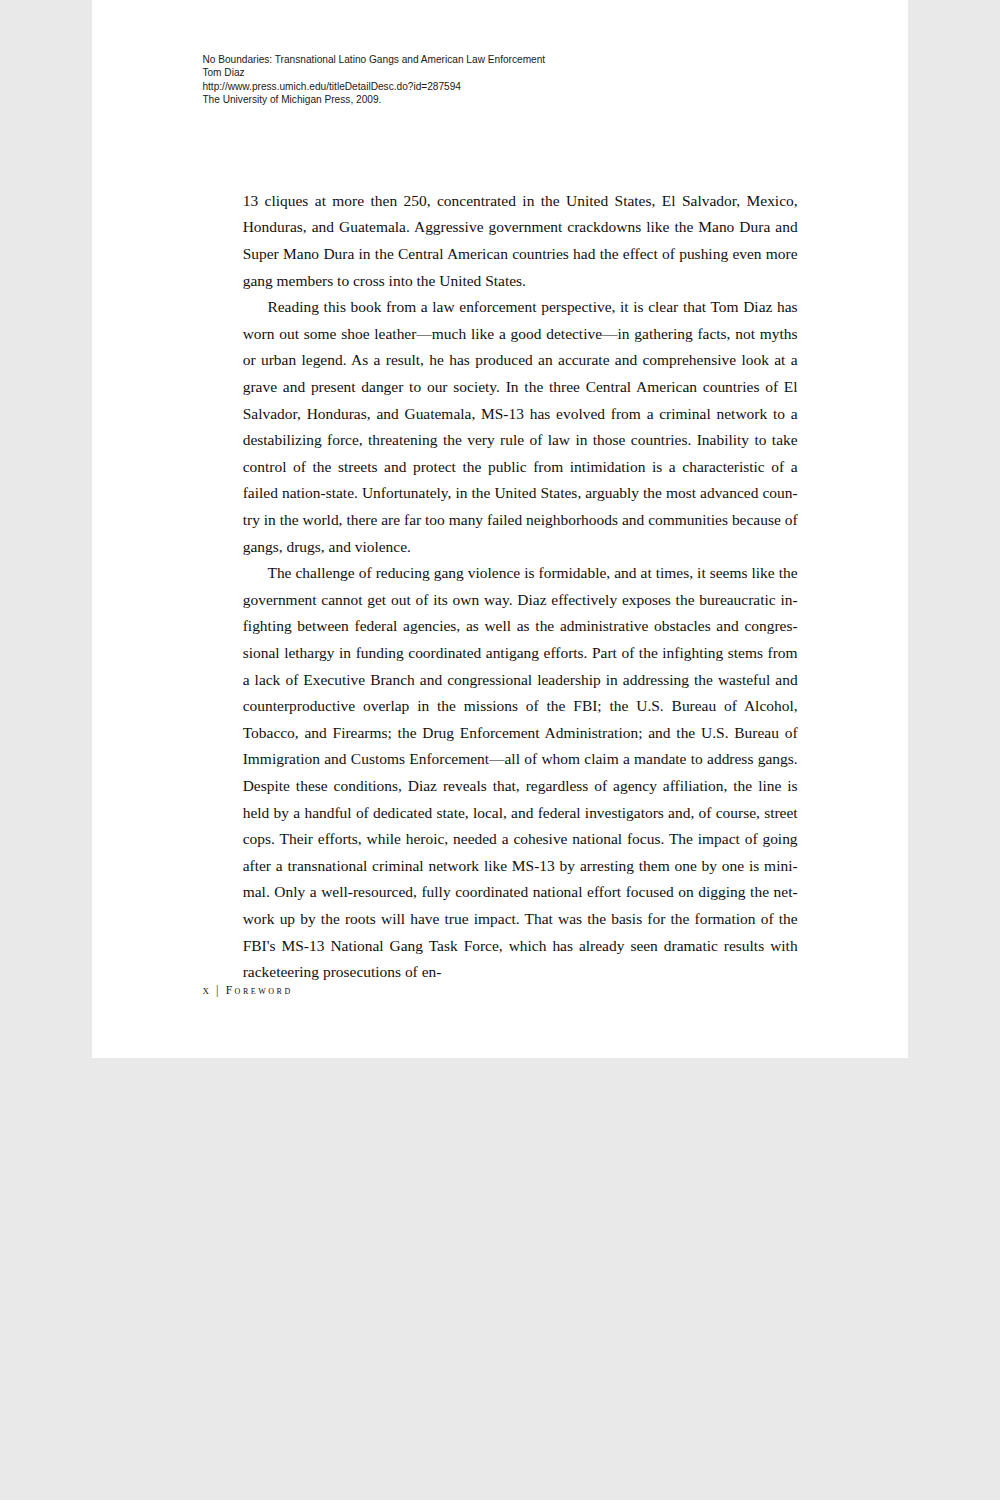No Boundaries: Transnational Latino Gangs and American Law Enforcement Tom Diaz http://www.press.umich.edu/titleDetailDesc.do?id=287594 The University of Michigan Press, 2009.
13 cliques at more then 250, concentrated in the United States, El Salvador, Mexico, Honduras, and Guatemala. Aggressive government crackdowns like the Mano Dura and Super Mano Dura in the Central American countries had the effect of pushing even more gang members to cross into the United States.
Reading this book from a law enforcement perspective, it is clear that Tom Diaz has worn out some shoe leather—much like a good detective—in gathering facts, not myths or urban legend. As a result, he has produced an accurate and comprehensive look at a grave and present danger to our society. In the three Central American countries of El Salvador, Honduras, and Guatemala, MS-13 has evolved from a criminal network to a destabilizing force, threatening the very rule of law in those countries. Inability to take control of the streets and protect the public from intimidation is a characteristic of a failed nation-state. Unfortunately, in the United States, arguably the most advanced country in the world, there are far too many failed neighborhoods and communities because of gangs, drugs, and violence.
The challenge of reducing gang violence is formidable, and at times, it seems like the government cannot get out of its own way. Diaz effectively exposes the bureaucratic infighting between federal agencies, as well as the administrative obstacles and congressional lethargy in funding coordinated antigang efforts. Part of the infighting stems from a lack of Executive Branch and congressional leadership in addressing the wasteful and counterproductive overlap in the missions of the FBI; the U.S. Bureau of Alcohol, Tobacco, and Firearms; the Drug Enforcement Administration; and the U.S. Bureau of Immigration and Customs Enforcement—all of whom claim a mandate to address gangs. Despite these conditions, Diaz reveals that, regardless of agency affiliation, the line is held by a handful of dedicated state, local, and federal investigators and, of course, street cops. Their efforts, while heroic, needed a cohesive national focus. The impact of going after a transnational criminal network like MS-13 by arresting them one by one is minimal. Only a well-resourced, fully coordinated national effort focused on digging the network up by the roots will have true impact. That was the basis for the formation of the FBI's MS-13 National Gang Task Force, which has already seen dramatic results with racketeering prosecutions of en-
x|Foreword